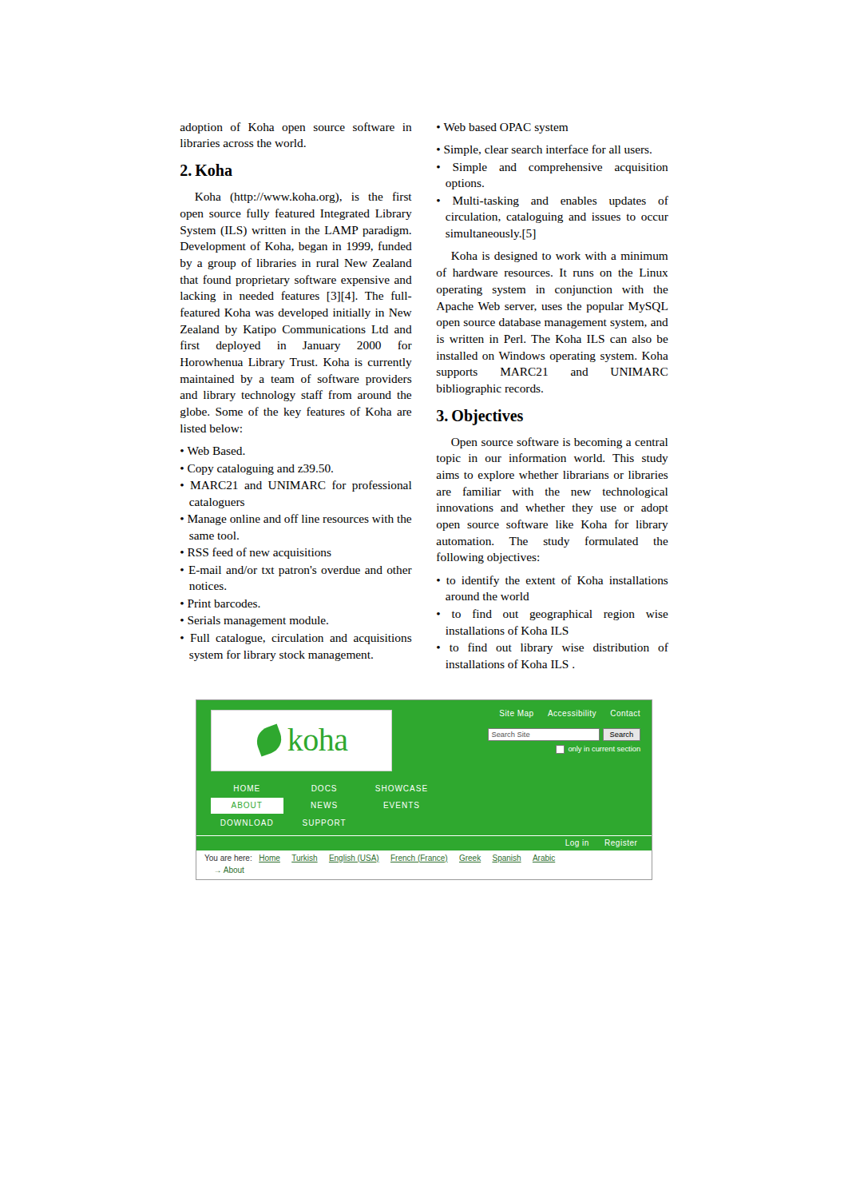adoption of Koha open source software in libraries across the world.
2. Koha
Koha (http://www.koha.org), is the first open source fully featured Integrated Library System (ILS) written in the LAMP paradigm. Development of Koha, began in 1999, funded by a group of libraries in rural New Zealand that found proprietary software expensive and lacking in needed features [3][4]. The full-featured Koha was developed initially in New Zealand by Katipo Communications Ltd and first deployed in January 2000 for Horowhenua Library Trust. Koha is currently maintained by a team of software providers and library technology staff from around the globe. Some of the key features of Koha are listed below:
Web Based.
Copy cataloguing and z39.50.
MARC21 and UNIMARC for professional cataloguers
Manage online and off line resources with the same tool.
RSS feed of new acquisitions
E-mail and/or txt patron's overdue and other notices.
Print barcodes.
Serials management module.
Full catalogue, circulation and acquisitions system for library stock management.
Web based OPAC system
Simple, clear search interface for all users.
Simple and comprehensive acquisition options.
Multi-tasking and enables updates of circulation, cataloguing and issues to occur simultaneously.[5]
Koha is designed to work with a minimum of hardware resources. It runs on the Linux operating system in conjunction with the Apache Web server, uses the popular MySQL open source database management system, and is written in Perl. The Koha ILS can also be installed on Windows operating system. Koha supports MARC21 and UNIMARC bibliographic records.
3. Objectives
Open source software is becoming a central topic in our information world. This study aims to explore whether librarians or libraries are familiar with the new technological innovations and whether they use or adopt open source software like Koha for library automation. The study formulated the following objectives:
to identify the extent of Koha installations around the world
to find out geographical region wise installations of Koha ILS
to find out library wise distribution of installations of Koha ILS .
koha
Site Map Accessibility Contact
Search Site
Search
only in current section
HOME
ABOUT
DOWNLOAD
DOCS
NEWS
SUPPORT
SHOWCASE
EVENTS
Log in Register
You are here: Home Turkish English (USA) French (France) Greek Spanish Arabic
→ About